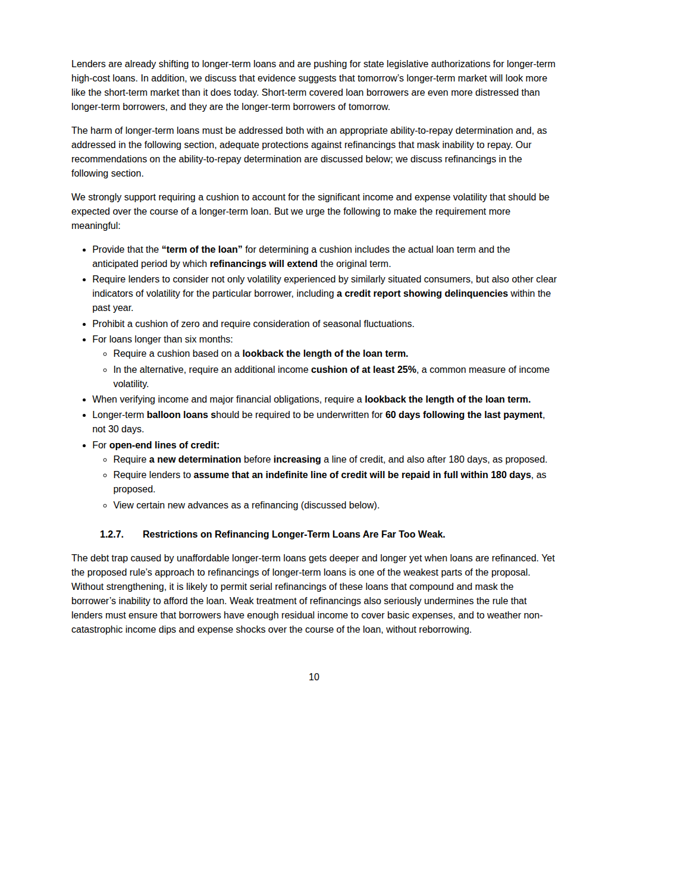Lenders are already shifting to longer-term loans and are pushing for state legislative authorizations for longer-term high-cost loans. In addition, we discuss that evidence suggests that tomorrow’s longer-term market will look more like the short-term market than it does today. Short-term covered loan borrowers are even more distressed than longer-term borrowers, and they are the longer-term borrowers of tomorrow.
The harm of longer-term loans must be addressed both with an appropriate ability-to-repay determination and, as addressed in the following section, adequate protections against refinancings that mask inability to repay. Our recommendations on the ability-to-repay determination are discussed below; we discuss refinancings in the following section.
We strongly support requiring a cushion to account for the significant income and expense volatility that should be expected over the course of a longer-term loan. But we urge the following to make the requirement more meaningful:
Provide that the “term of the loan” for determining a cushion includes the actual loan term and the anticipated period by which refinancings will extend the original term.
Require lenders to consider not only volatility experienced by similarly situated consumers, but also other clear indicators of volatility for the particular borrower, including a credit report showing delinquencies within the past year.
Prohibit a cushion of zero and require consideration of seasonal fluctuations.
For loans longer than six months:
Require a cushion based on a lookback the length of the loan term.
In the alternative, require an additional income cushion of at least 25%, a common measure of income volatility.
When verifying income and major financial obligations, require a lookback the length of the loan term.
Longer-term balloon loans should be required to be underwritten for 60 days following the last payment, not 30 days.
For open-end lines of credit:
Require a new determination before increasing a line of credit, and also after 180 days, as proposed.
Require lenders to assume that an indefinite line of credit will be repaid in full within 180 days, as proposed.
View certain new advances as a refinancing (discussed below).
1.2.7. Restrictions on Refinancing Longer-Term Loans Are Far Too Weak.
The debt trap caused by unaffordable longer-term loans gets deeper and longer yet when loans are refinanced. Yet the proposed rule’s approach to refinancings of longer-term loans is one of the weakest parts of the proposal. Without strengthening, it is likely to permit serial refinancings of these loans that compound and mask the borrower’s inability to afford the loan. Weak treatment of refinancings also seriously undermines the rule that lenders must ensure that borrowers have enough residual income to cover basic expenses, and to weather non-catastrophic income dips and expense shocks over the course of the loan, without reborrowing.
10